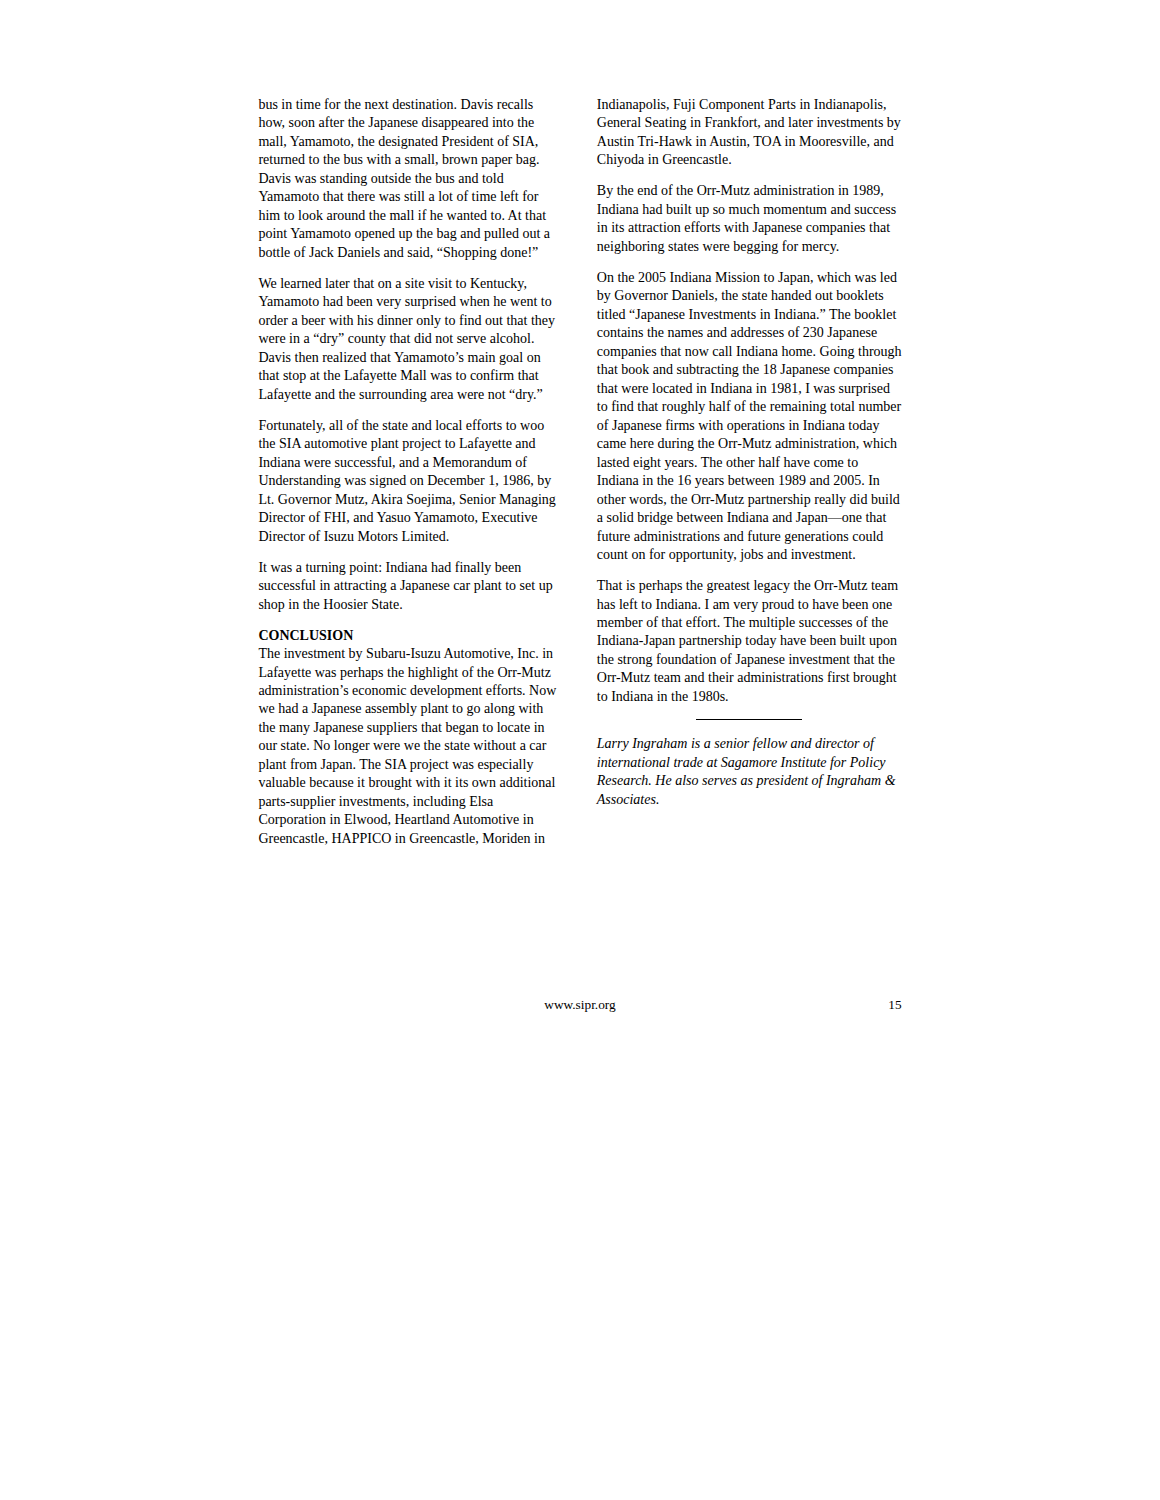bus in time for the next destination. Davis recalls how, soon after the Japanese disappeared into the mall, Yamamoto, the designated President of SIA, returned to the bus with a small, brown paper bag. Davis was standing outside the bus and told Yamamoto that there was still a lot of time left for him to look around the mall if he wanted to. At that point Yamamoto opened up the bag and pulled out a bottle of Jack Daniels and said, “Shopping done!”
We learned later that on a site visit to Kentucky, Yamamoto had been very surprised when he went to order a beer with his dinner only to find out that they were in a “dry” county that did not serve alcohol. Davis then realized that Yamamoto’s main goal on that stop at the Lafayette Mall was to confirm that Lafayette and the surrounding area were not “dry.”
Fortunately, all of the state and local efforts to woo the SIA automotive plant project to Lafayette and Indiana were successful, and a Memorandum of Understanding was signed on December 1, 1986, by Lt. Governor Mutz, Akira Soejima, Senior Managing Director of FHI, and Yasuo Yamamoto, Executive Director of Isuzu Motors Limited.
It was a turning point: Indiana had finally been successful in attracting a Japanese car plant to set up shop in the Hoosier State.
Conclusion
The investment by Subaru-Isuzu Automotive, Inc. in Lafayette was perhaps the highlight of the Orr-Mutz administration’s economic development efforts. Now we had a Japanese assembly plant to go along with the many Japanese suppliers that began to locate in our state. No longer were we the state without a car plant from Japan. The SIA project was especially valuable because it brought with it its own additional parts-supplier investments, including Elsa Corporation in Elwood, Heartland Automotive in Greencastle, HAPPICO in Greencastle, Moriden in
Indianapolis, Fuji Component Parts in Indianapolis, General Seating in Frankfort, and later investments by Austin Tri-Hawk in Austin, TOA in Mooresville, and Chiyoda in Greencastle.
By the end of the Orr-Mutz administration in 1989, Indiana had built up so much momentum and success in its attraction efforts with Japanese companies that neighboring states were begging for mercy.
On the 2005 Indiana Mission to Japan, which was led by Governor Daniels, the state handed out booklets titled “Japanese Investments in Indiana.” The booklet contains the names and addresses of 230 Japanese companies that now call Indiana home. Going through that book and subtracting the 18 Japanese companies that were located in Indiana in 1981, I was surprised to find that roughly half of the remaining total number of Japanese firms with operations in Indiana today came here during the Orr-Mutz administration, which lasted eight years. The other half have come to Indiana in the 16 years between 1989 and 2005. In other words, the Orr-Mutz partnership really did build a solid bridge between Indiana and Japan—one that future administrations and future generations could count on for opportunity, jobs and investment.
That is perhaps the greatest legacy the Orr-Mutz team has left to Indiana. I am very proud to have been one member of that effort. The multiple successes of the Indiana-Japan partnership today have been built upon the strong foundation of Japanese investment that the Orr-Mutz team and their administrations first brought to Indiana in the 1980s.
Larry Ingraham is a senior fellow and director of international trade at Sagamore Institute for Policy Research. He also serves as president of Ingraham & Associates.
www.sipr.org
15